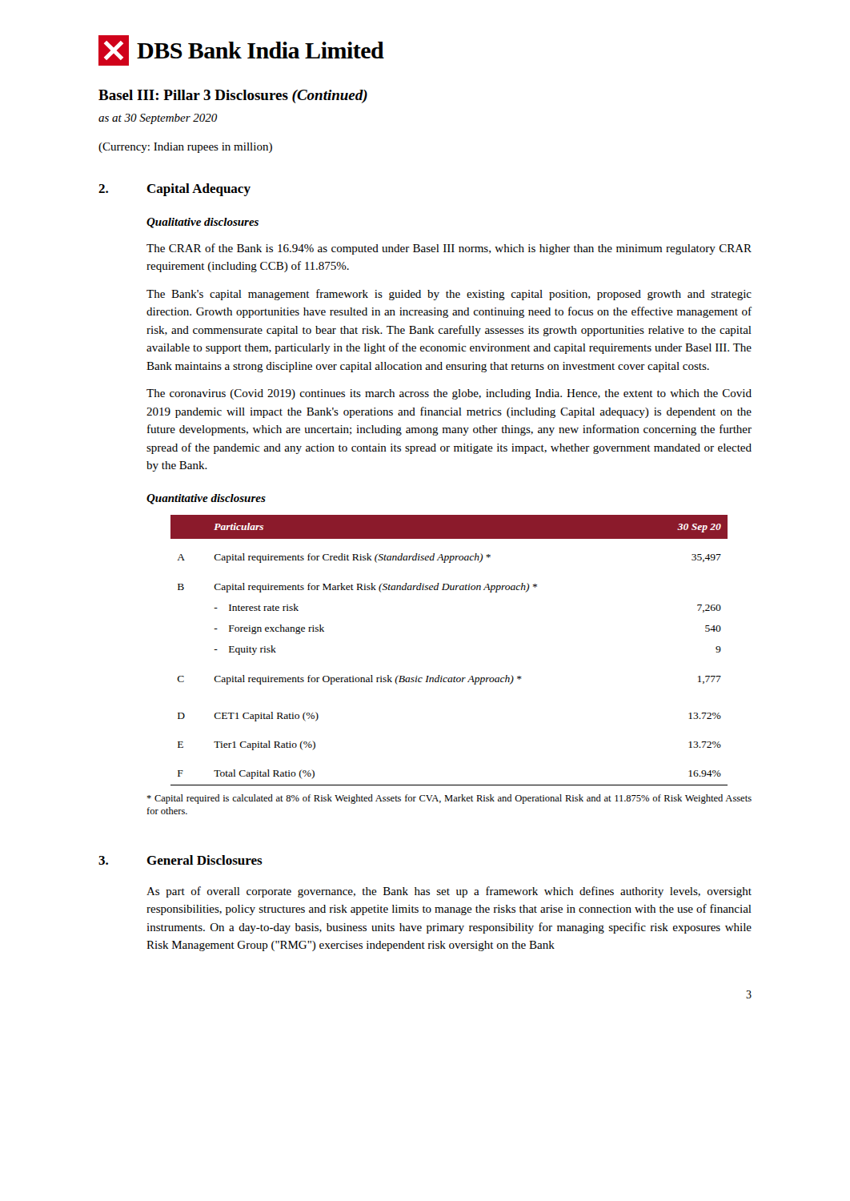DBS Bank India Limited
Basel III: Pillar 3 Disclosures (Continued)
as at 30 September 2020
(Currency: Indian rupees in million)
2.
Capital Adequacy
Qualitative disclosures
The CRAR of the Bank is 16.94% as computed under Basel III norms, which is higher than the minimum regulatory CRAR requirement (including CCB) of 11.875%.
The Bank's capital management framework is guided by the existing capital position, proposed growth and strategic direction. Growth opportunities have resulted in an increasing and continuing need to focus on the effective management of risk, and commensurate capital to bear that risk. The Bank carefully assesses its growth opportunities relative to the capital available to support them, particularly in the light of the economic environment and capital requirements under Basel III. The Bank maintains a strong discipline over capital allocation and ensuring that returns on investment cover capital costs.
The coronavirus (Covid 2019) continues its march across the globe, including India. Hence, the extent to which the Covid 2019 pandemic will impact the Bank's operations and financial metrics (including Capital adequacy) is dependent on the future developments, which are uncertain; including among many other things, any new information concerning the further spread of the pandemic and any action to contain its spread or mitigate its impact, whether government mandated or elected by the Bank.
Quantitative disclosures
| | Particulars | 30 Sep 20 |
| --- | --- | --- |
| A | Capital requirements for Credit Risk (Standardised Approach) * | 35,497 |
| B | Capital requirements for Market Risk (Standardised Duration Approach) * | |
| | - Interest rate risk | 7,260 |
| | - Foreign exchange risk | 540 |
| | - Equity risk | 9 |
| C | Capital requirements for Operational risk (Basic Indicator Approach) * | 1,777 |
| D | CET1 Capital Ratio (%) | 13.72% |
| E | Tier1 Capital Ratio (%) | 13.72% |
| F | Total Capital Ratio (%) | 16.94% |
* Capital required is calculated at 8% of Risk Weighted Assets for CVA, Market Risk and Operational Risk and at 11.875% of Risk Weighted Assets for others.
3.
General Disclosures
As part of overall corporate governance, the Bank has set up a framework which defines authority levels, oversight responsibilities, policy structures and risk appetite limits to manage the risks that arise in connection with the use of financial instruments. On a day-to-day basis, business units have primary responsibility for managing specific risk exposures while Risk Management Group ("RMG") exercises independent risk oversight on the Bank
3